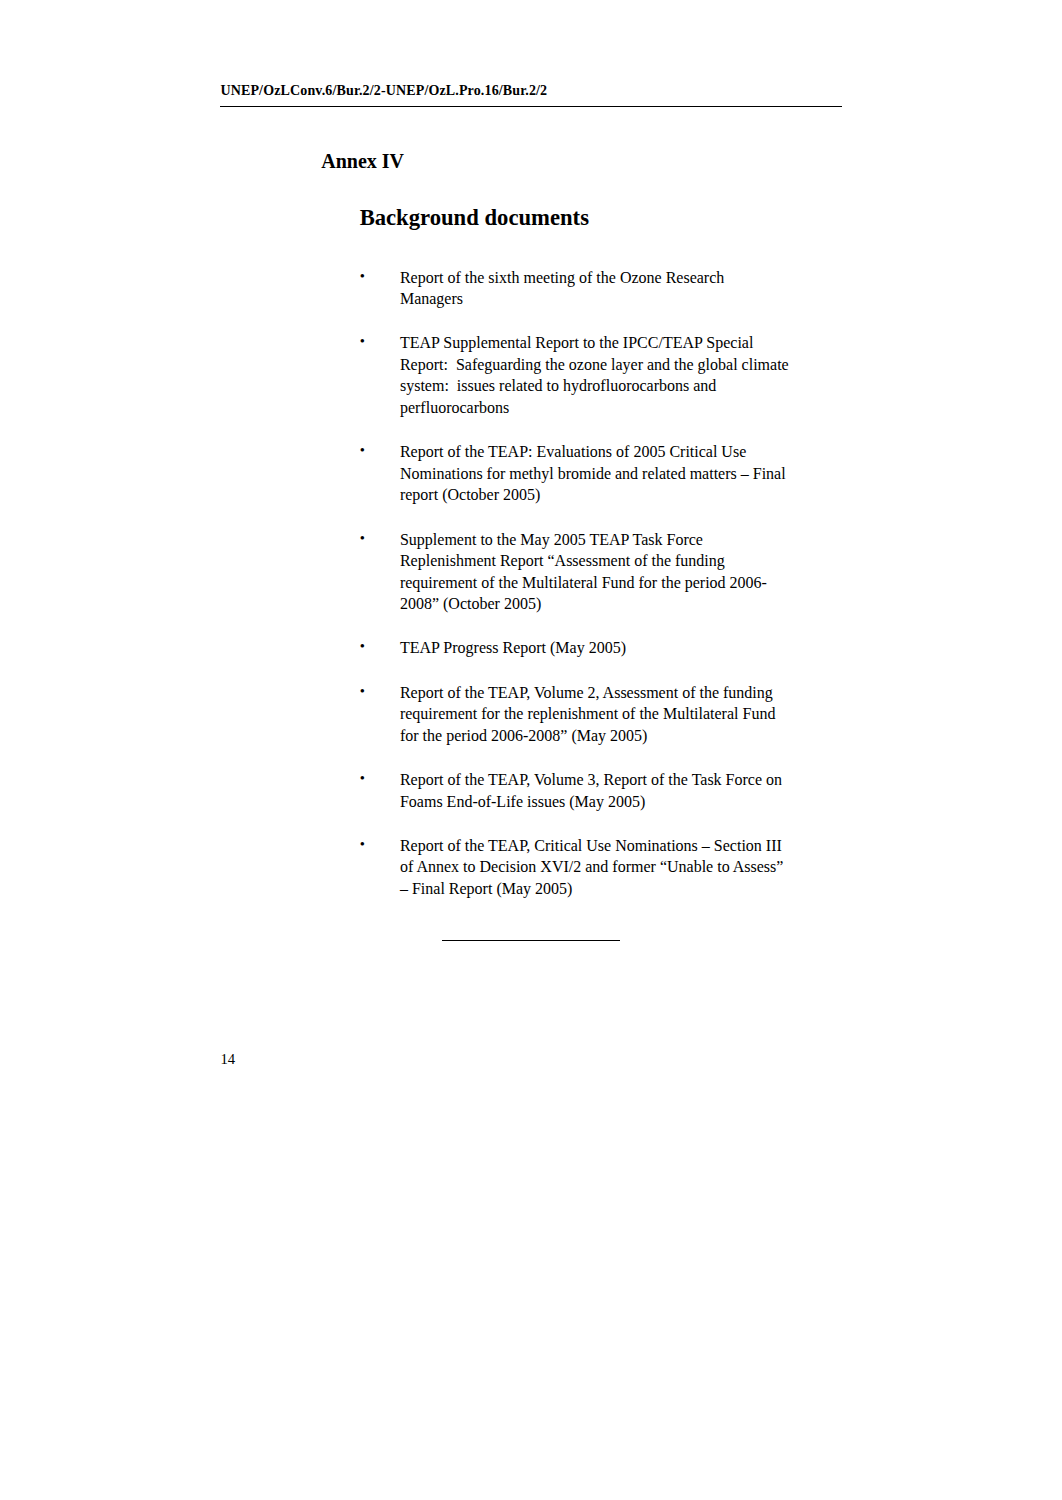UNEP/OzLConv.6/Bur.2/2-UNEP/OzL.Pro.16/Bur.2/2
Annex IV
Background documents
Report of the sixth meeting of the Ozone Research Managers
TEAP Supplemental Report to the IPCC/TEAP Special Report: Safeguarding the ozone layer and the global climate system: issues related to hydrofluorocarbons and perfluorocarbons
Report of the TEAP: Evaluations of 2005 Critical Use Nominations for methyl bromide and related matters – Final report (October 2005)
Supplement to the May 2005 TEAP Task Force Replenishment Report “Assessment of the funding requirement of the Multilateral Fund for the period 2006-2008” (October 2005)
TEAP Progress Report (May 2005)
Report of the TEAP, Volume 2, Assessment of the funding requirement for the replenishment of the Multilateral Fund for the period 2006-2008” (May 2005)
Report of the TEAP, Volume 3, Report of the Task Force on Foams End-of-Life issues (May 2005)
Report of the TEAP, Critical Use Nominations – Section III of Annex to Decision XVI/2 and former “Unable to Assess” – Final Report (May 2005)
14